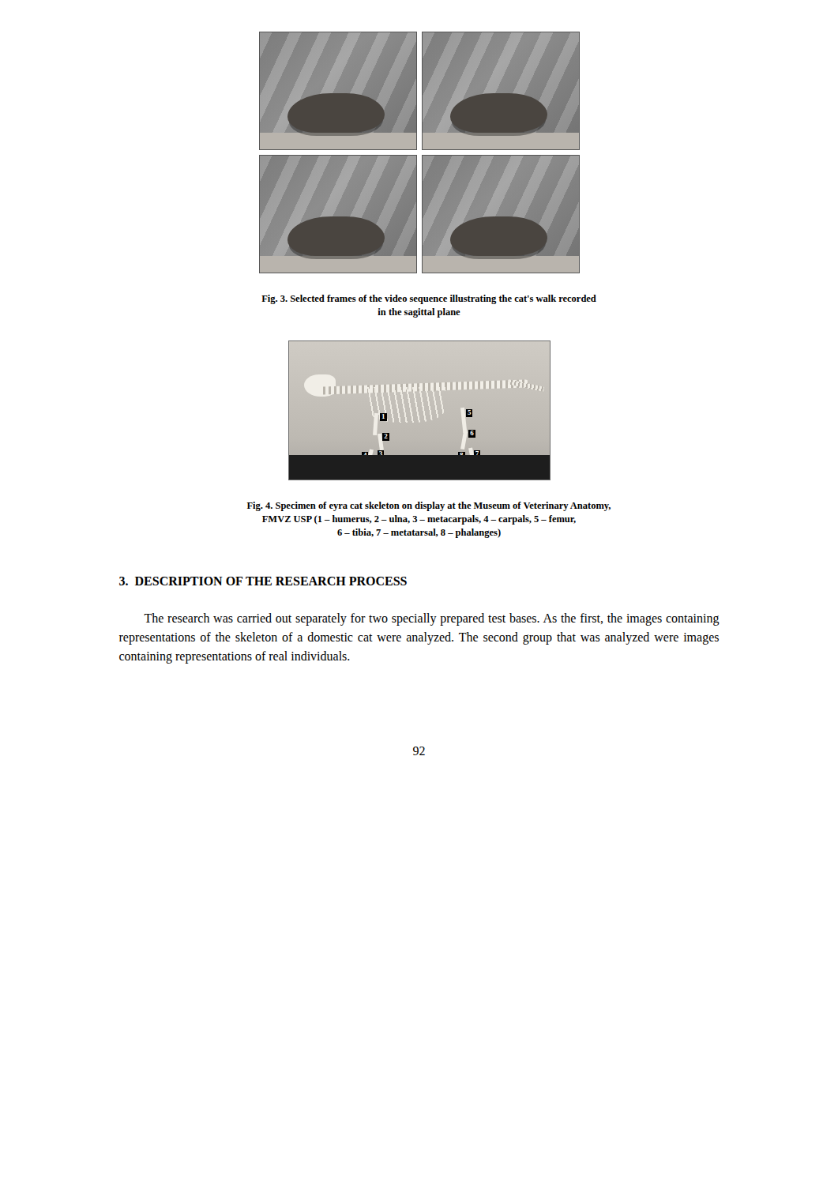Fig. 3. Selected frames of the video sequence illustrating the cat's walk recorded
in the sagittal plane
1 2 3 4 5 6 7 8
Fig. 4. Specimen of eyra cat skeleton on display at the Museum of Veterinary Anatomy,
FMVZ USP (1 – humerus, 2 – ulna, 3 – metacarpals, 4 – carpals, 5 – femur,
6 – tibia, 7 – metatarsal, 8 – phalanges)
3. DESCRIPTION OF THE RESEARCH PROCESS
The research was carried out separately for two specially prepared test bases. As the first, the images containing representations of the skeleton of a domestic cat were analyzed. The second group that was analyzed were images containing representations of real individuals.
92